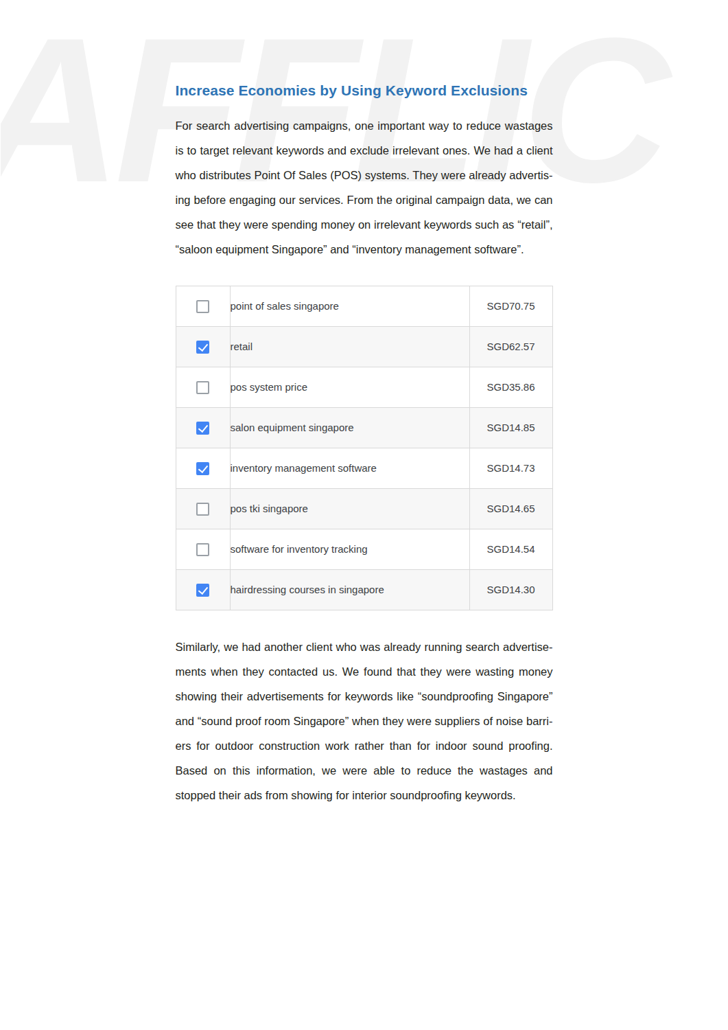AFFLIC
Increase Economies by Using Keyword Exclusions
For search advertising campaigns, one important way to reduce wastages is to target relevant keywords and exclude irrelevant ones. We had a client who distributes Point Of Sales (POS) systems. They were already advertising before engaging our services. From the original campaign data, we can see that they were spending money on irrelevant keywords such as “retail”, “saloon equipment Singapore” and “inventory management software”.
| | point of sales singapore | SGD70.75 |
| | retail | SGD62.57 |
| | pos system price | SGD35.86 |
| | salon equipment singapore | SGD14.85 |
| | inventory management software | SGD14.73 |
| | pos tki singapore | SGD14.65 |
| | software for inventory tracking | SGD14.54 |
| | hairdressing courses in singapore | SGD14.30 |
Similarly, we had another client who was already running search advertisements when they contacted us. We found that they were wasting money showing their advertisements for keywords like “soundproofing Singapore” and “sound proof room Singapore” when they were suppliers of noise barriers for outdoor construction work rather than for indoor sound proofing. Based on this information, we were able to reduce the wastages and stopped their ads from showing for interior soundproofing keywords.